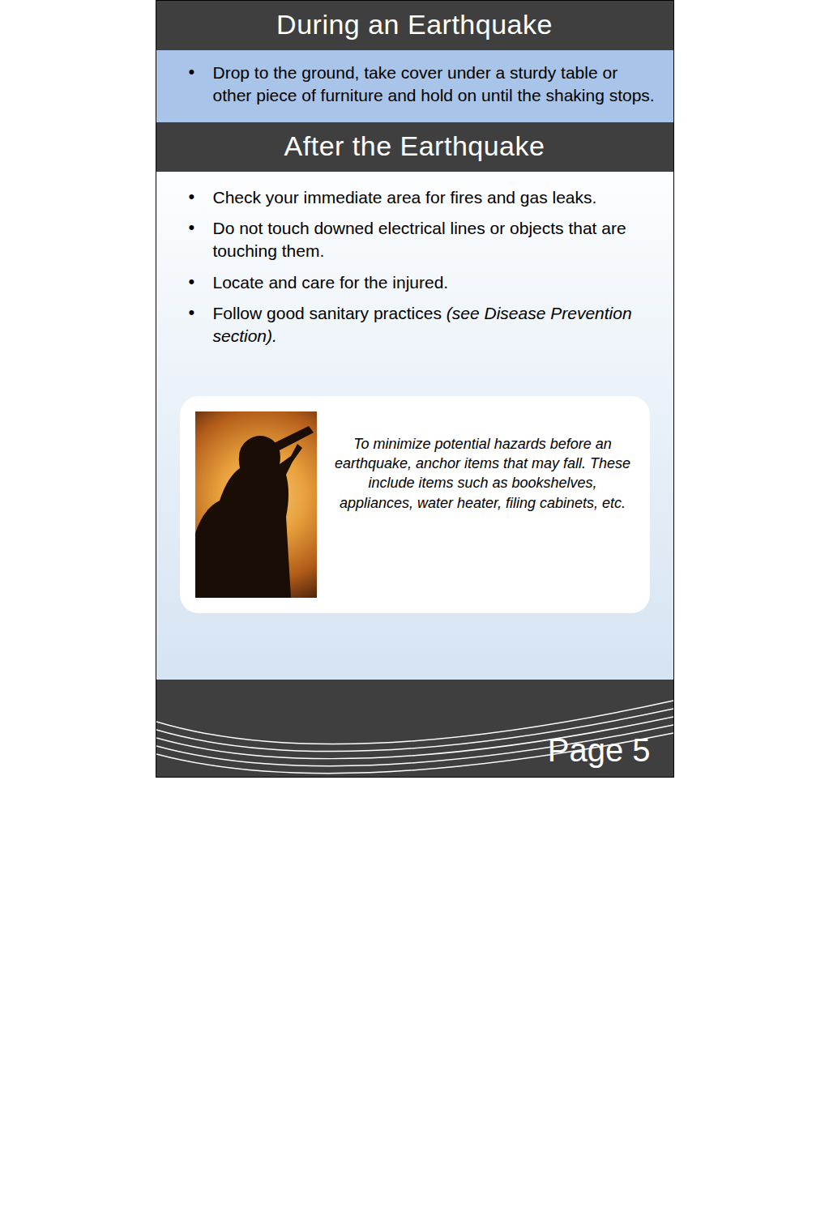During an Earthquake
Drop to the ground, take cover under a sturdy table or other piece of furniture and hold on until the shaking stops.
After the Earthquake
Check your immediate area for fires and gas leaks.
Do not touch downed electrical lines or objects that are touching them.
Locate and care for the injured.
Follow good sanitary practices (see Disease Prevention section).
To minimize potential hazards before an earthquake, anchor items that may fall. These include items such as bookshelves, appliances, water heater, filing cabinets, etc.
Page 5